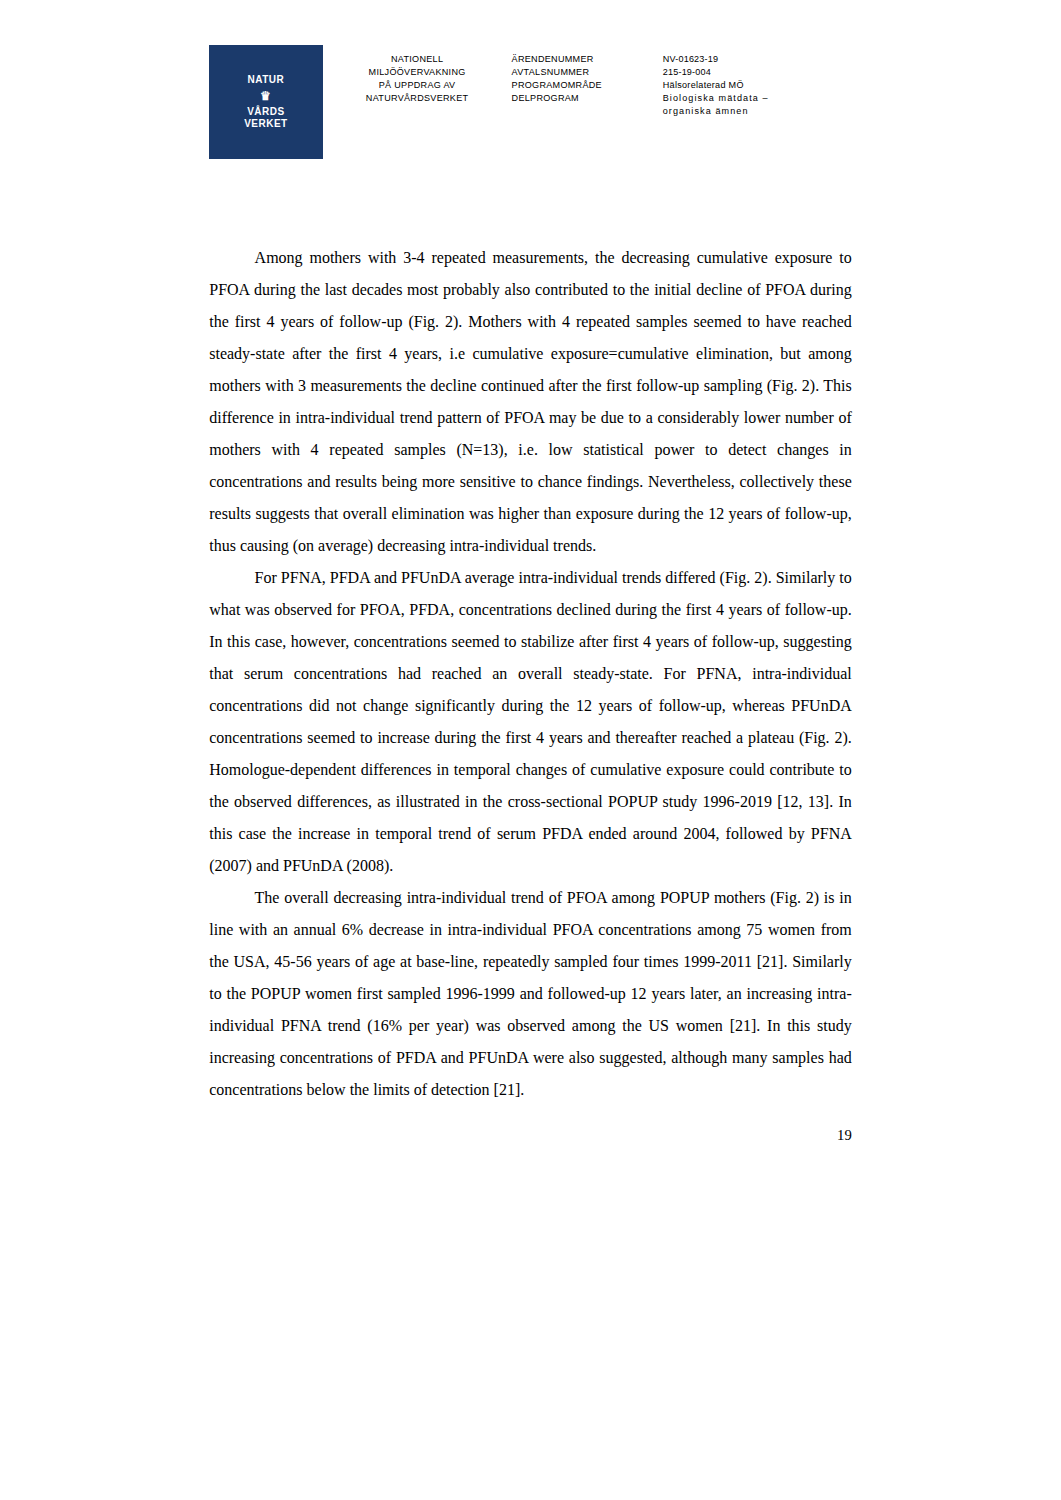NATUR
♛ VÅRDS
VERKET
Nationell
miljöövervakning
på uppdrag av
Naturvårdsverket
Ärendenummer
Avtalsnummer
Programområde
Delprogram
NV-01623-19
215-19-004
Hälsorelaterad MÖ
Biologiska mätdata –
organiska ämnen
Among mothers with 3-4 repeated measurements, the decreasing cumulative exposure to PFOA during the last decades most probably also contributed to the initial decline of PFOA during the first 4 years of follow-up (Fig. 2). Mothers with 4 repeated samples seemed to have reached steady-state after the first 4 years, i.e cumulative exposure=cumulative elimination, but among mothers with 3 measurements the decline continued after the first follow-up sampling (Fig. 2). This difference in intra-individual trend pattern of PFOA may be due to a considerably lower number of mothers with 4 repeated samples (N=13), i.e. low statistical power to detect changes in concentrations and results being more sensitive to chance findings. Nevertheless, collectively these results suggests that overall elimination was higher than exposure during the 12 years of follow-up, thus causing (on average) decreasing intra-individual trends.
For PFNA, PFDA and PFUnDA average intra-individual trends differed (Fig. 2). Similarly to what was observed for PFOA, PFDA, concentrations declined during the first 4 years of follow-up. In this case, however, concentrations seemed to stabilize after first 4 years of follow-up, suggesting that serum concentrations had reached an overall steady-state. For PFNA, intra-individual concentrations did not change significantly during the 12 years of follow-up, whereas PFUnDA concentrations seemed to increase during the first 4 years and thereafter reached a plateau (Fig. 2). Homologue-dependent differences in temporal changes of cumulative exposure could contribute to the observed differences, as illustrated in the cross-sectional POPUP study 1996-2019 [12, 13]. In this case the increase in temporal trend of serum PFDA ended around 2004, followed by PFNA (2007) and PFUnDA (2008).
The overall decreasing intra-individual trend of PFOA among POPUP mothers (Fig. 2) is in line with an annual 6% decrease in intra-individual PFOA concentrations among 75 women from the USA, 45-56 years of age at base-line, repeatedly sampled four times 1999-2011 [21]. Similarly to the POPUP women first sampled 1996-1999 and followed-up 12 years later, an increasing intra-individual PFNA trend (16% per year) was observed among the US women [21]. In this study increasing concentrations of PFDA and PFUnDA were also suggested, although many samples had concentrations below the limits of detection [21].
19